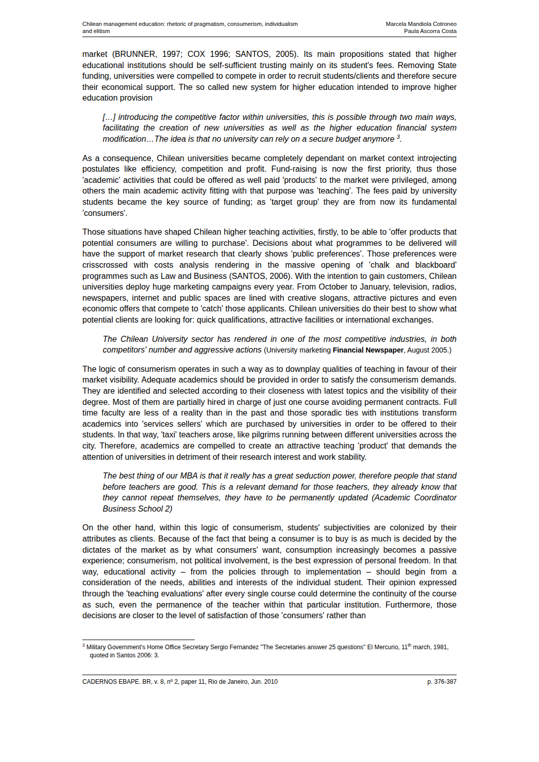Chilean management education: rhetoric of pragmatism, consumerism, individualism and elitism
Marcela Mandiola Cotroneo
Paula Ascorra Costa
market (BRUNNER, 1997; COX 1996; SANTOS, 2005). Its main propositions stated that higher educational institutions should be self-sufficient trusting mainly on its student's fees. Removing State funding, universities were compelled to compete in order to recruit students/clients and therefore secure their economical support. The so called new system for higher education intended to improve higher education provision
[…] introducing the competitive factor within universities, this is possible through two main ways, facilitating the creation of new universities as well as the higher education financial system modification…The idea is that no university can rely on a secure budget anymore 3.
As a consequence, Chilean universities became completely dependant on market context introjecting postulates like efficiency, competition and profit. Fund-raising is now the first priority, thus those 'academic' activities that could be offered as well paid 'products' to the market were privileged, among others the main academic activity fitting with that purpose was 'teaching'. The fees paid by university students became the key source of funding; as 'target group' they are from now its fundamental 'consumers'.
Those situations have shaped Chilean higher teaching activities, firstly, to be able to 'offer products that potential consumers are willing to purchase'. Decisions about what programmes to be delivered will have the support of market research that clearly shows 'public preferences'. Those preferences were crisscrossed with costs analysis rendering in the massive opening of 'chalk and blackboard' programmes such as Law and Business (SANTOS, 2006). With the intention to gain customers, Chilean universities deploy huge marketing campaigns every year. From October to January, television, radios, newspapers, internet and public spaces are lined with creative slogans, attractive pictures and even economic offers that compete to 'catch' those applicants. Chilean universities do their best to show what potential clients are looking for: quick qualifications, attractive facilities or international exchanges.
The Chilean University sector has rendered in one of the most competitive industries, in both competitors' number and aggressive actions (University marketing Financial Newspaper, August 2005.)
The logic of consumerism operates in such a way as to downplay qualities of teaching in favour of their market visibility. Adequate academics should be provided in order to satisfy the consumerism demands. They are identified and selected according to their closeness with latest topics and the visibility of their degree. Most of them are partially hired in charge of just one course avoiding permanent contracts. Full time faculty are less of a reality than in the past and those sporadic ties with institutions transform academics into 'services sellers' which are purchased by universities in order to be offered to their students. In that way, 'taxi' teachers arose, like pilgrims running between different universities across the city. Therefore, academics are compelled to create an attractive teaching 'product' that demands the attention of universities in detriment of their research interest and work stability.
The best thing of our MBA is that it really has a great seduction power, therefore people that stand before teachers are good. This is a relevant demand for those teachers, they already know that they cannot repeat themselves, they have to be permanently updated (Academic Coordinator Business School 2)
On the other hand, within this logic of consumerism, students' subjectivities are colonized by their attributes as clients. Because of the fact that being a consumer is to buy is as much is decided by the dictates of the market as by what consumers' want, consumption increasingly becomes a passive experience; consumerism, not political involvement, is the best expression of personal freedom. In that way, educational activity – from the policies through to implementation – should begin from a consideration of the needs, abilities and interests of the individual student. Their opinion expressed through the 'teaching evaluations' after every single course could determine the continuity of the course as such, even the permanence of the teacher within that particular institution. Furthermore, those decisions are closer to the level of satisfaction of those 'consumers' rather than
3 Military Government's Home Office Secretary Sergio Fernandez "The Secretaries answer 25 questions" El Mercurio, 11th march, 1981, quoted in Santos 2006: 3.
CADERNOS EBAPE. BR, v. 8, nº 2, paper 11, Rio de Janeiro, Jun. 2010
p. 376-387